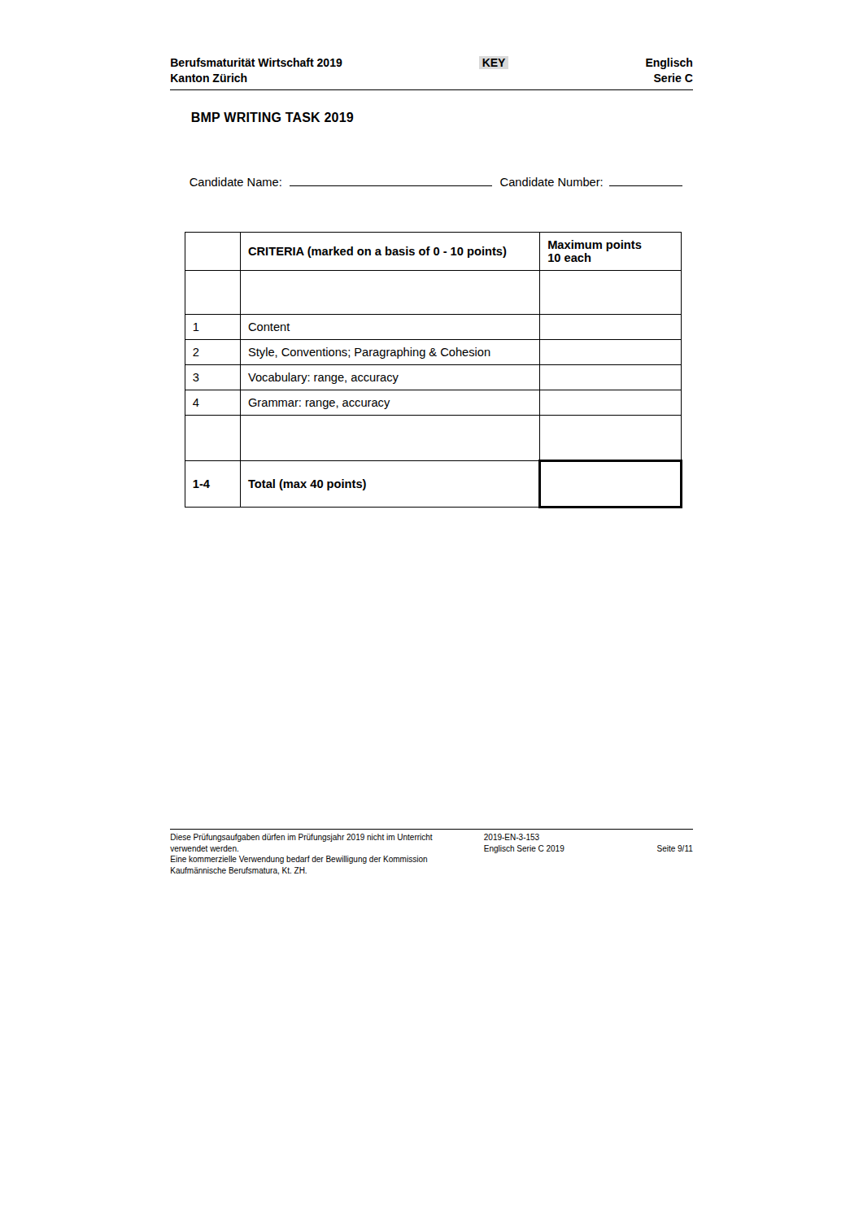Berufsmaturität Wirtschaft 2019
Kanton Zürich
KEY
Englisch
Serie C
BMP WRITING TASK 2019
Candidate Name: Candidate Number:
| | CRITERIA (marked on a basis of 0 - 10 points) | Maximum points 10 each |
| --- | --- | --- |
| 1 | Content | |
| 2 | Style, Conventions; Paragraphing & Cohesion | |
| 3 | Vocabulary: range, accuracy | |
| 4 | Grammar: range, accuracy | |
| 1-4 | Total (max 40 points) | |
| Diese Prüfungsaufgaben dürfen im Prüfungsjahr 2019 nicht im Unterricht verwendet werden. Eine kommerzielle Verwendung bedarf der Bewilligung der Kommission Kaufmännische Berufsmatura, Kt. ZH. | 2019-EN-3-153 Englisch Serie C 2019 | Seite 9/11 |